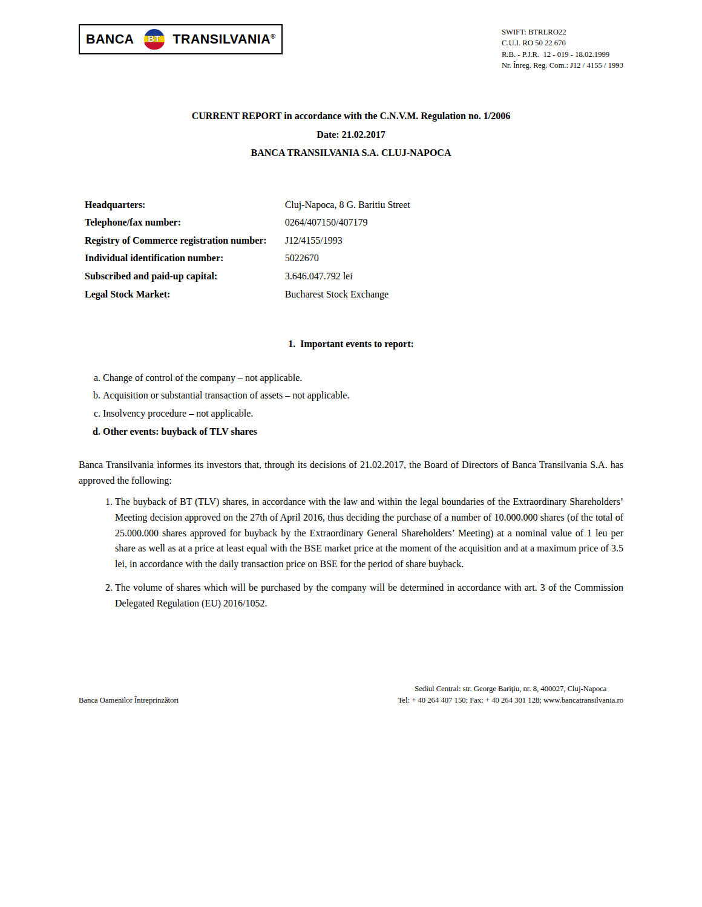BANCA BT TRANSILVANIA®
SWIFT: BTRLRO22
C.U.I. RO 50 22 670
R.B. - P.J.R. 12 - 019 - 18.02.1999
Nr. Înreg. Reg. Com.: J12 / 4155 / 1993
CURRENT REPORT in accordance with the C.N.V.M. Regulation no. 1/2006
Date: 21.02.2017
BANCA TRANSILVANIA S.A. CLUJ-NAPOCA
| Headquarters: | Cluj-Napoca, 8 G. Baritiu Street |
| Telephone/fax number: | 0264/407150/407179 |
| Registry of Commerce registration number: | J12/4155/1993 |
| Individual identification number: | 5022670 |
| Subscribed and paid-up capital: | 3.646.047.792 lei |
| Legal Stock Market: | Bucharest Stock Exchange |
1. Important events to report:
Change of control of the company – not applicable.
Acquisition or substantial transaction of assets – not applicable.
Insolvency procedure – not applicable.
Other events: buyback of TLV shares
Banca Transilvania informes its investors that, through its decisions of 21.02.2017, the Board of Directors of Banca Transilvania S.A. has approved the following:
The buyback of BT (TLV) shares, in accordance with the law and within the legal boundaries of the Extraordinary Shareholders’ Meeting decision approved on the 27th of April 2016, thus deciding the purchase of a number of 10.000.000 shares (of the total of 25.000.000 shares approved for buyback by the Extraordinary General Shareholders’ Meeting) at a nominal value of 1 leu per share as well as at a price at least equal with the BSE market price at the moment of the acquisition and at a maximum price of 3.5 lei, in accordance with the daily transaction price on BSE for the period of share buyback.
The volume of shares which will be purchased by the company will be determined in accordance with art. 3 of the Commission Delegated Regulation (EU) 2016/1052.
Banca Oamenilor Întreprinzători
Sediul Central: str. George Bariţiu, nr. 8, 400027, Cluj-Napoca
Tel: + 40 264 407 150; Fax: + 40 264 301 128; www.bancatransilvania.ro